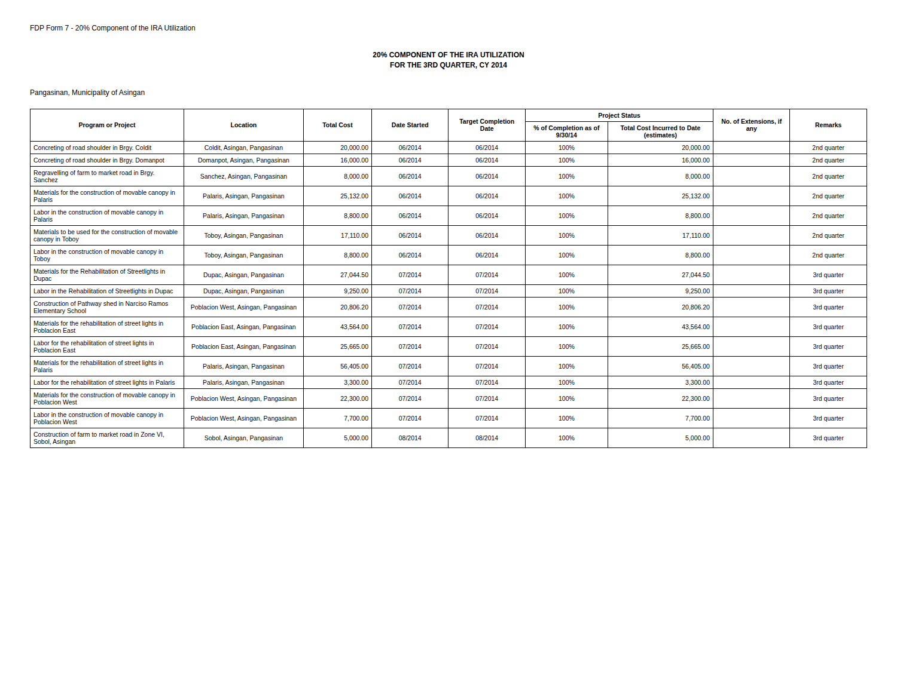FDP Form 7 - 20% Component of the IRA Utilization
20% COMPONENT OF THE IRA UTILIZATION
FOR THE 3RD QUARTER, CY 2014
Pangasinan, Municipality of Asingan
| Program or Project | Location | Total Cost | Date Started | Target Completion Date | Project Status | No. of Extensions, if any | Remarks |
| --- | --- | --- | --- | --- | --- | --- | --- |
| % of Completion as of 9/30/14 | Total Cost Incurred to Date (estimates) |
| Concreting of road shoulder in Brgy. Coldit | Coldit, Asingan, Pangasinan | 20,000.00 | 06/2014 | 06/2014 | 100% | 20,000.00 | | 2nd quarter |
| Concreting of road shoulder in Brgy. Domanpot | Domanpot, Asingan, Pangasinan | 16,000.00 | 06/2014 | 06/2014 | 100% | 16,000.00 | | 2nd quarter |
| Regravelling of farm to market road in Brgy. Sanchez | Sanchez, Asingan, Pangasinan | 8,000.00 | 06/2014 | 06/2014 | 100% | 8,000.00 | | 2nd quarter |
| Materials for the construction of movable canopy in Palaris | Palaris, Asingan, Pangasinan | 25,132.00 | 06/2014 | 06/2014 | 100% | 25,132.00 | | 2nd quarter |
| Labor in the construction of movable canopy in Palaris | Palaris, Asingan, Pangasinan | 8,800.00 | 06/2014 | 06/2014 | 100% | 8,800.00 | | 2nd quarter |
| Materials to be used for the construction of movable canopy in Toboy | Toboy, Asingan, Pangasinan | 17,110.00 | 06/2014 | 06/2014 | 100% | 17,110.00 | | 2nd quarter |
| Labor in the construction of movable canopy in Toboy | Toboy, Asingan, Pangasinan | 8,800.00 | 06/2014 | 06/2014 | 100% | 8,800.00 | | 2nd quarter |
| Materials for the Rehabilitation of Streetlights in Dupac | Dupac, Asingan, Pangasinan | 27,044.50 | 07/2014 | 07/2014 | 100% | 27,044.50 | | 3rd quarter |
| Labor in the Rehabilitation of Streetlights in Dupac | Dupac, Asingan, Pangasinan | 9,250.00 | 07/2014 | 07/2014 | 100% | 9,250.00 | | 3rd quarter |
| Construction of Pathway shed in Narciso Ramos Elementary School | Poblacion West, Asingan, Pangasinan | 20,806.20 | 07/2014 | 07/2014 | 100% | 20,806.20 | | 3rd quarter |
| Materials for the rehabilitation of street lights in Poblacion East | Poblacion East, Asingan, Pangasinan | 43,564.00 | 07/2014 | 07/2014 | 100% | 43,564.00 | | 3rd quarter |
| Labor for the rehabilitation of street lights in Poblacion East | Poblacion East, Asingan, Pangasinan | 25,665.00 | 07/2014 | 07/2014 | 100% | 25,665.00 | | 3rd quarter |
| Materials for the rehabilitation of street lights in Palaris | Palaris, Asingan, Pangasinan | 56,405.00 | 07/2014 | 07/2014 | 100% | 56,405.00 | | 3rd quarter |
| Labor for the rehabilitation of street lights in Palaris | Palaris, Asingan, Pangasinan | 3,300.00 | 07/2014 | 07/2014 | 100% | 3,300.00 | | 3rd quarter |
| Materials for the construction of movable canopy in Poblacion West | Poblacion West, Asingan, Pangasinan | 22,300.00 | 07/2014 | 07/2014 | 100% | 22,300.00 | | 3rd quarter |
| Labor in the construction of movable canopy in Poblacion West | Poblacion West, Asingan, Pangasinan | 7,700.00 | 07/2014 | 07/2014 | 100% | 7,700.00 | | 3rd quarter |
| Construction of farm to market road in Zone VI, Sobol, Asingan | Sobol, Asingan, Pangasinan | 5,000.00 | 08/2014 | 08/2014 | 100% | 5,000.00 | | 3rd quarter |